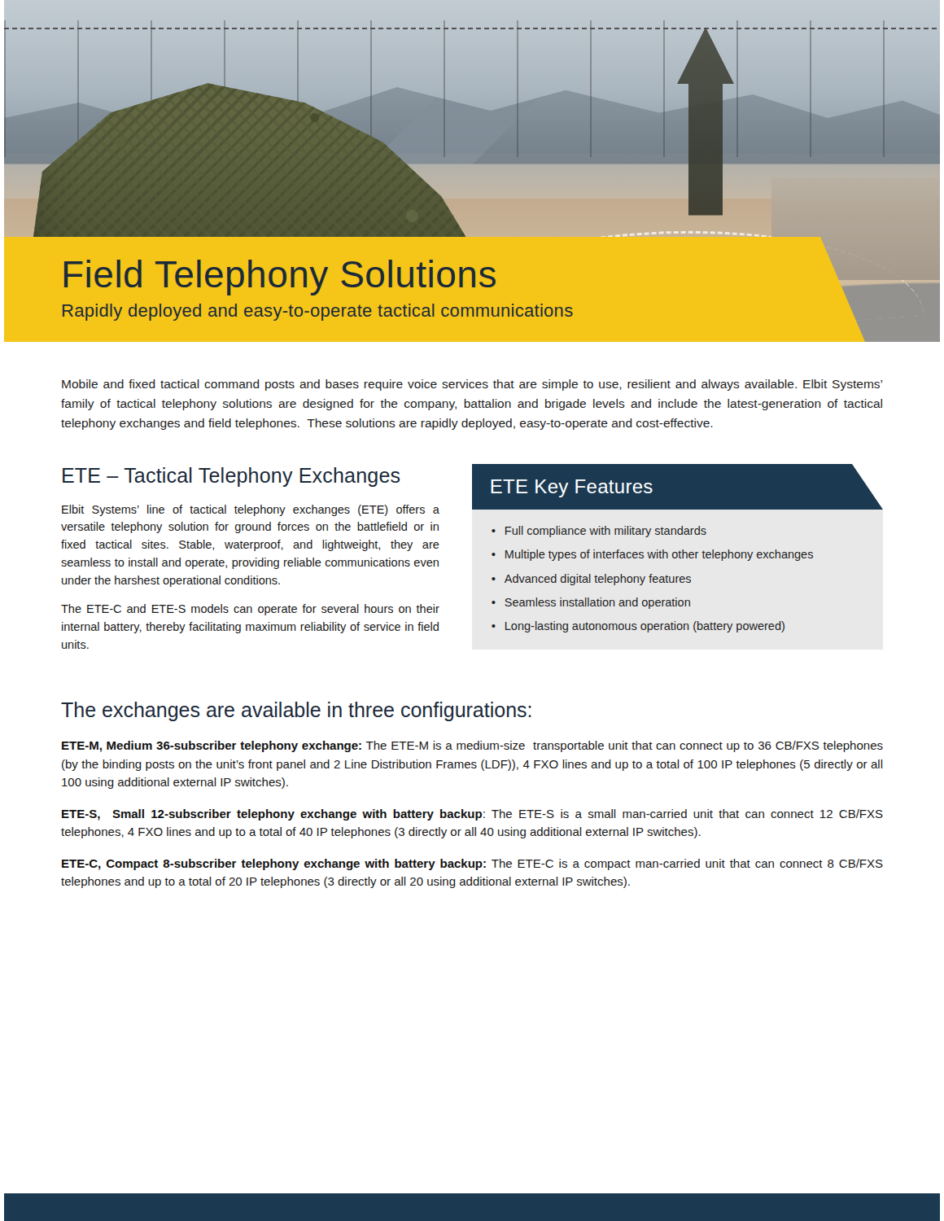Field Telephony Solutions
Rapidly deployed and easy-to-operate tactical communications
Mobile and fixed tactical command posts and bases require voice services that are simple to use, resilient and always available. Elbit Systems’ family of tactical telephony solutions are designed for the company, battalion and brigade levels and include the latest-generation of tactical telephony exchanges and field telephones. These solutions are rapidly deployed, easy-to-operate and cost-effective.
ETE – Tactical Telephony Exchanges
Elbit Systems’ line of tactical telephony exchanges (ETE) offers a versatile telephony solution for ground forces on the battlefield or in fixed tactical sites. Stable, waterproof, and lightweight, they are seamless to install and operate, providing reliable communications even under the harshest operational conditions.
The ETE-C and ETE-S models can operate for several hours on their internal battery, thereby facilitating maximum reliability of service in field units.
ETE Key Features
Full compliance with military standards
Multiple types of interfaces with other telephony exchanges
Advanced digital telephony features
Seamless installation and operation
Long-lasting autonomous operation (battery powered)
The exchanges are available in three configurations:
ETE-M, Medium 36-subscriber telephony exchange: The ETE-M is a medium-size transportable unit that can connect up to 36 CB/FXS telephones (by the binding posts on the unit’s front panel and 2 Line Distribution Frames (LDF)), 4 FXO lines and up to a total of 100 IP telephones (5 directly or all 100 using additional external IP switches).
ETE-S, Small 12-subscriber telephony exchange with battery backup: The ETE-S is a small man-carried unit that can connect 12 CB/FXS telephones, 4 FXO lines and up to a total of 40 IP telephones (3 directly or all 40 using additional external IP switches).
ETE-C, Compact 8-subscriber telephony exchange with battery backup: The ETE-C is a compact man-carried unit that can connect 8 CB/FXS telephones and up to a total of 20 IP telephones (3 directly or all 20 using additional external IP switches).